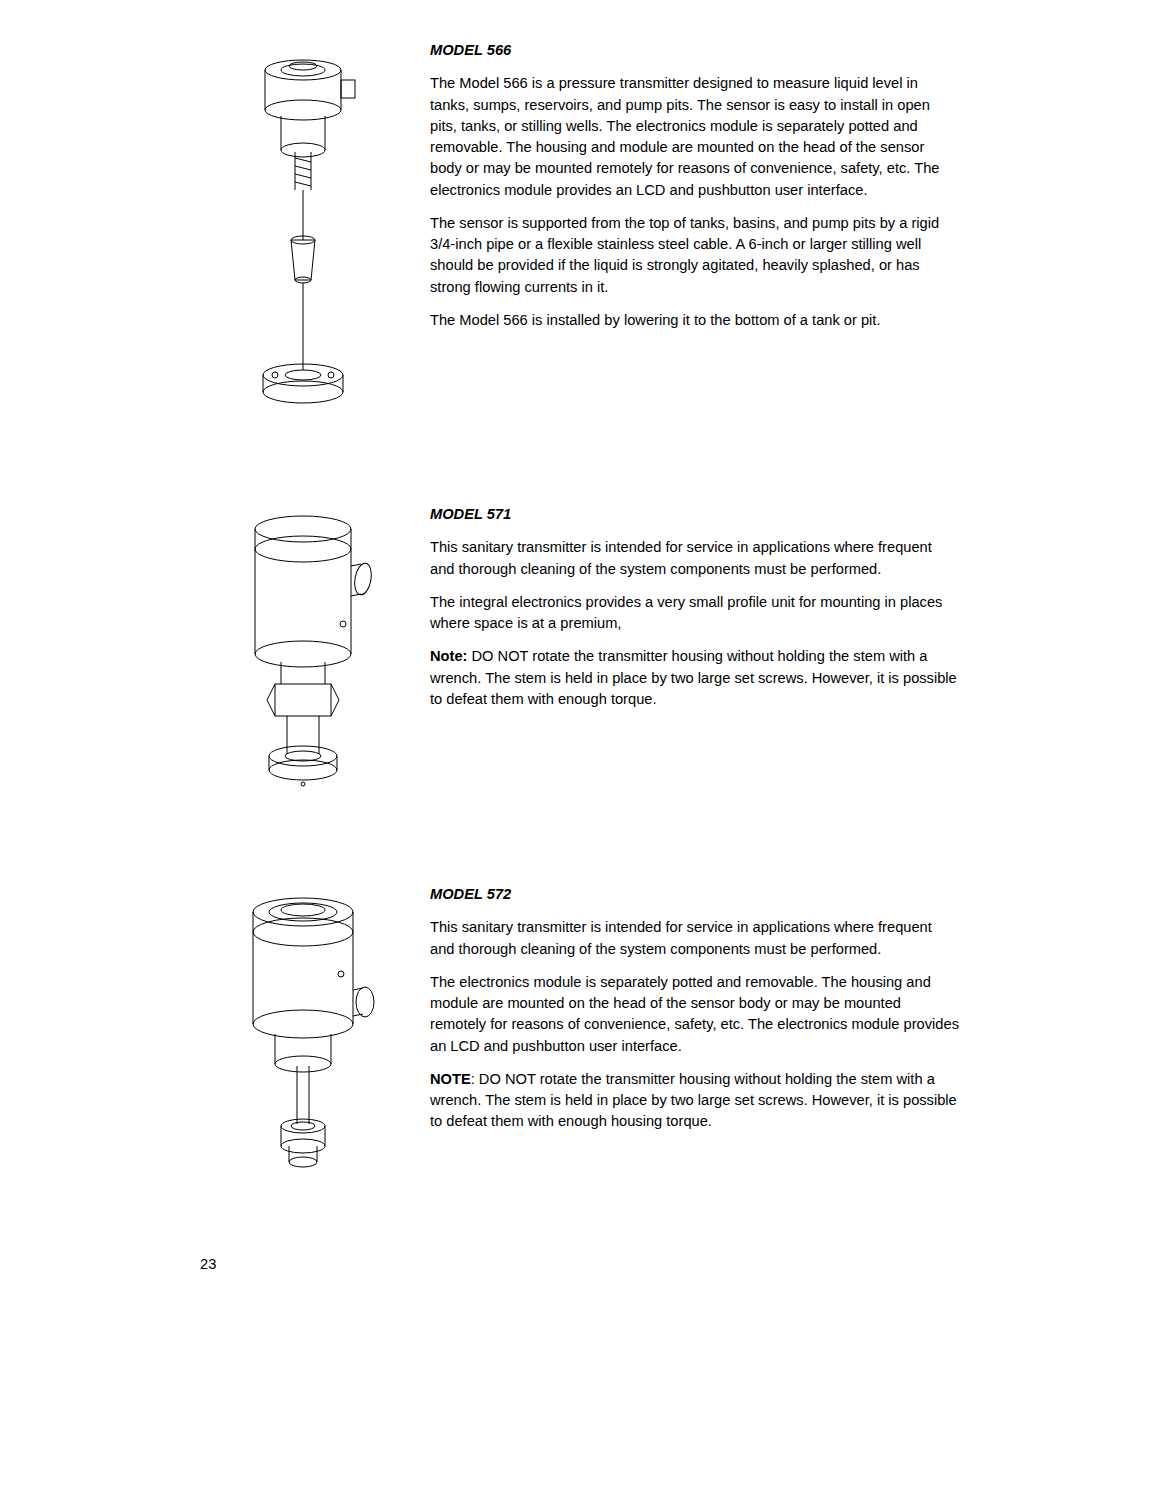MODEL 566
The Model 566 is a pressure transmitter designed to measure liquid level in tanks, sumps, reservoirs, and pump pits. The sensor is easy to install in open pits, tanks, or stilling wells. The electronics module is separately potted and removable. The housing and module are mounted on the head of the sensor body or may be mounted remotely for reasons of convenience, safety, etc. The electronics module provides an LCD and pushbutton user interface.
The sensor is supported from the top of tanks, basins, and pump pits by a rigid 3/4-inch pipe or a flexible stainless steel cable. A 6-inch or larger stilling well should be provided if the liquid is strongly agitated, heavily splashed, or has strong flowing currents in it.
The Model 566 is installed by lowering it to the bottom of a tank or pit.
MODEL 571
This sanitary transmitter is intended for service in applications where frequent and thorough cleaning of the system components must be performed.
The integral electronics provides a very small profile unit for mounting in places where space is at a premium,
Note: DO NOT rotate the transmitter housing without holding the stem with a wrench. The stem is held in place by two large set screws. However, it is possible to defeat them with enough torque.
MODEL 572
This sanitary transmitter is intended for service in applications where frequent and thorough cleaning of the system components must be performed.
The electronics module is separately potted and removable. The housing and module are mounted on the head of the sensor body or may be mounted remotely for reasons of convenience, safety, etc. The electronics module provides an LCD and pushbutton user interface.
NOTE: DO NOT rotate the transmitter housing without holding the stem with a wrench. The stem is held in place by two large set screws. However, it is possible to defeat them with enough housing torque.
23